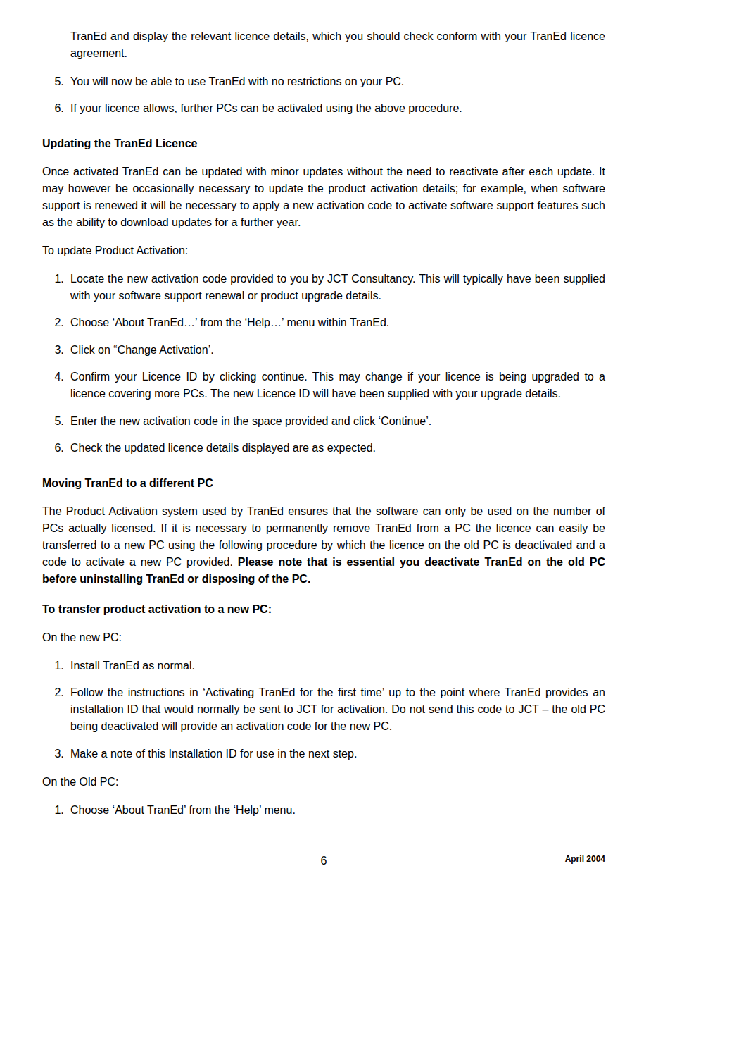TranEd and display the relevant licence details, which you should check conform with your TranEd licence agreement.
You will now be able to use TranEd with no restrictions on your PC.
If your licence allows, further PCs can be activated using the above procedure.
Updating the TranEd Licence
Once activated TranEd can be updated with minor updates without the need to reactivate after each update. It may however be occasionally necessary to update the product activation details; for example, when software support is renewed it will be necessary to apply a new activation code to activate software support features such as the ability to download updates for a further year.
To update Product Activation:
Locate the new activation code provided to you by JCT Consultancy. This will typically have been supplied with your software support renewal or product upgrade details.
Choose ‘About TranEd…’ from the ‘Help…’ menu within TranEd.
Click on “Change Activation’.
Confirm your Licence ID by clicking continue. This may change if your licence is being upgraded to a licence covering more PCs. The new Licence ID will have been supplied with your upgrade details.
Enter the new activation code in the space provided and click ‘Continue’.
Check the updated licence details displayed are as expected.
Moving TranEd to a different PC
The Product Activation system used by TranEd ensures that the software can only be used on the number of PCs actually licensed. If it is necessary to permanently remove TranEd from a PC the licence can easily be transferred to a new PC using the following procedure by which the licence on the old PC is deactivated and a code to activate a new PC provided. Please note that is essential you deactivate TranEd on the old PC before uninstalling TranEd or disposing of the PC.
To transfer product activation to a new PC:
On the new PC:
Install TranEd as normal.
Follow the instructions in ‘Activating TranEd for the first time’ up to the point where TranEd provides an installation ID that would normally be sent to JCT for activation. Do not send this code to JCT – the old PC being deactivated will provide an activation code for the new PC.
Make a note of this Installation ID for use in the next step.
On the Old PC:
Choose ‘About TranEd’ from the ‘Help’ menu.
6
April 2004